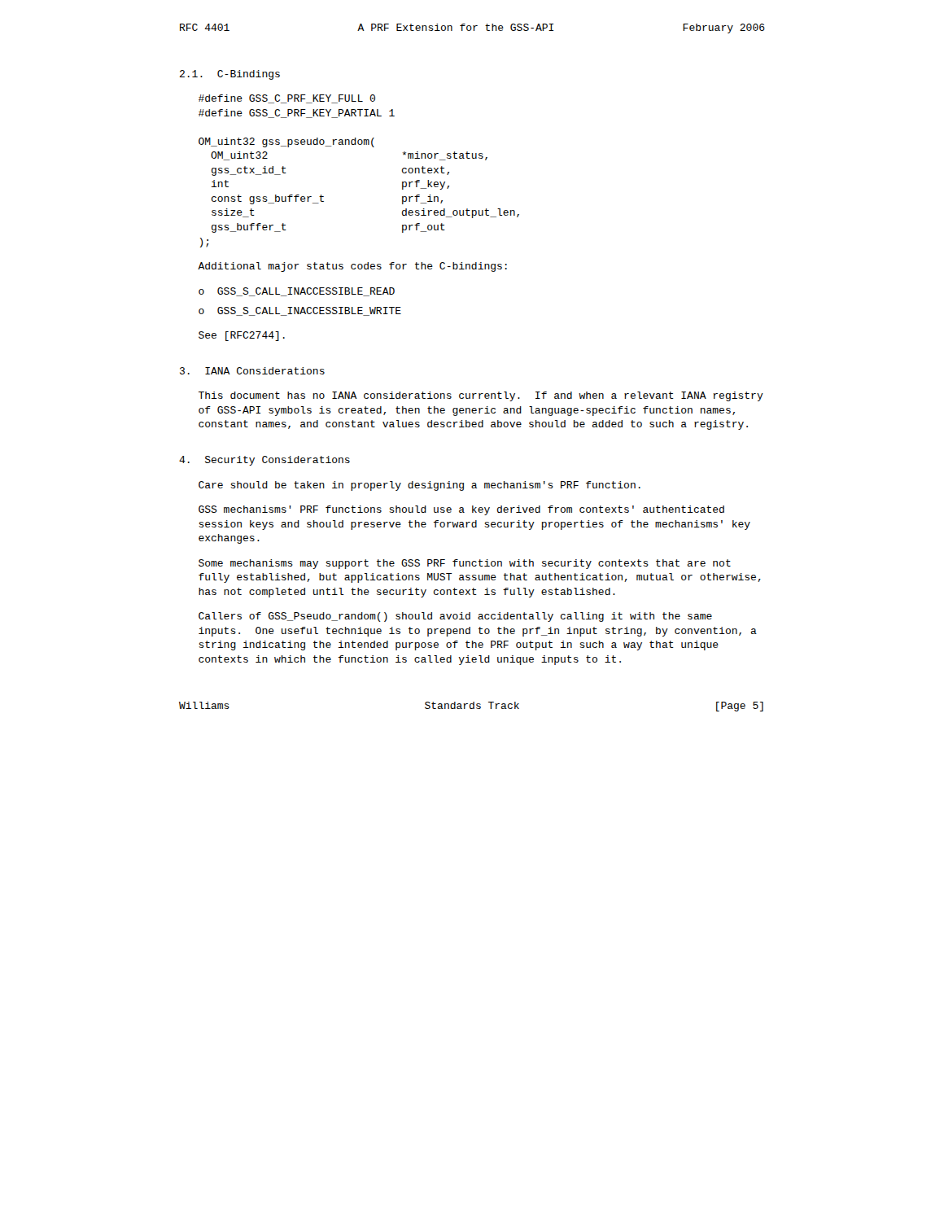RFC 4401 A PRF Extension for the GSS-API February 2006
2.1. C-Bindings
#define GSS_C_PRF_KEY_FULL 0
#define GSS_C_PRF_KEY_PARTIAL 1

OM_uint32 gss_pseudo_random(
  OM_uint32                     *minor_status,
  gss_ctx_id_t                  context,
  int                           prf_key,
  const gss_buffer_t            prf_in,
  ssize_t                       desired_output_len,
  gss_buffer_t                  prf_out
);
Additional major status codes for the C-bindings:
o GSS_S_CALL_INACCESSIBLE_READ
o GSS_S_CALL_INACCESSIBLE_WRITE
See [RFC2744].
3. IANA Considerations
This document has no IANA considerations currently. If and when a relevant IANA registry of GSS-API symbols is created, then the generic and language-specific function names, constant names, and constant values described above should be added to such a registry.
4. Security Considerations
Care should be taken in properly designing a mechanism's PRF function.
GSS mechanisms' PRF functions should use a key derived from contexts' authenticated session keys and should preserve the forward security properties of the mechanisms' key exchanges.
Some mechanisms may support the GSS PRF function with security contexts that are not fully established, but applications MUST assume that authentication, mutual or otherwise, has not completed until the security context is fully established.
Callers of GSS_Pseudo_random() should avoid accidentally calling it with the same inputs. One useful technique is to prepend to the prf_in input string, by convention, a string indicating the intended purpose of the PRF output in such a way that unique contexts in which the function is called yield unique inputs to it.
Williams Standards Track [Page 5]